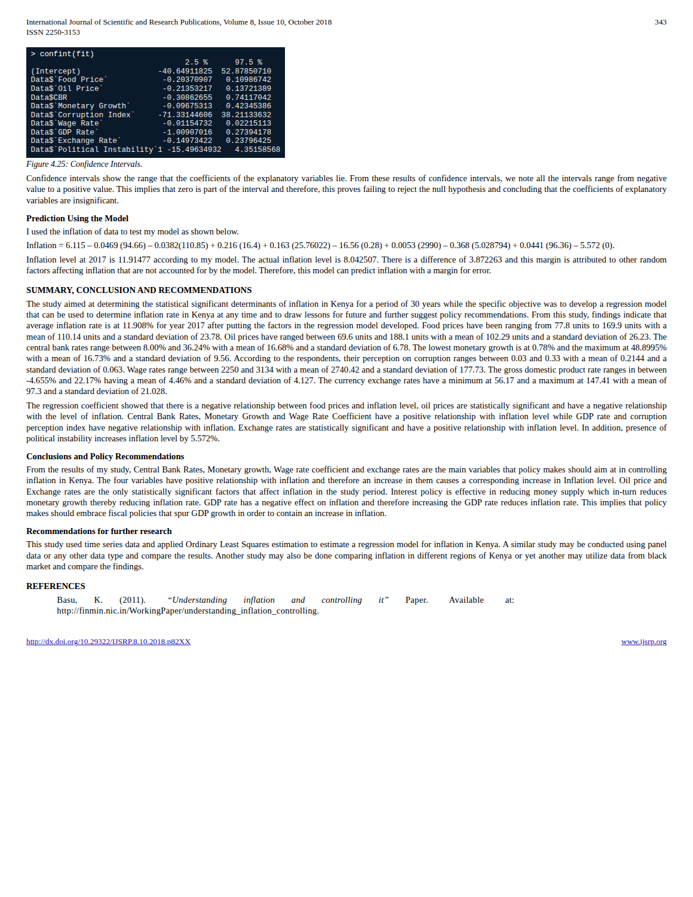International Journal of Scientific and Research Publications, Volume 8, Issue 10, October 2018
ISSN 2250-3153
343
> confint(fit) 2.5 % 97.5 % (Intercept) -40.64911825 52.87850710 Data$`Food Price` -0.20370907 0.10986742 Data$`Oil Price` -0.21353217 0.13721389 Data$CBR -0.30862655 0.74117042 Data$`Monetary Growth` -0.09675313 0.42345386 Data$`Corruption Index` -71.33144606 38.21133632 Data$`Wage Rate` -0.01154732 0.02215113 Data$`GDP Rate` -1.00907016 0.27394178 Data$`Exchange Rate` -0.14973422 0.23796425 Data$`Political Instability`1 -15.49634932 4.35158568
Figure 4.25: Confidence Intervals.
Confidence intervals show the range that the coefficients of the explanatory variables lie. From these results of confidence intervals, we note all the intervals range from negative value to a positive value. This implies that zero is part of the interval and therefore, this proves failing to reject the null hypothesis and concluding that the coefficients of explanatory variables are insignificant.
Prediction Using the Model
I used the inflation of data to test my model as shown below.
Inflation = 6.115 – 0.0469 (94.66) – 0.0382(110.85) + 0.216 (16.4) + 0.163 (25.76022) – 16.56 (0.28) + 0.0053 (2990) – 0.368 (5.028794) + 0.0441 (96.36) – 5.572 (0).
Inflation level at 2017 is 11.91477 according to my model. The actual inflation level is 8.042507. There is a difference of 3.872263 and this margin is attributed to other random factors affecting inflation that are not accounted for by the model. Therefore, this model can predict inflation with a margin for error.
SUMMARY, CONCLUSION AND RECOMMENDATIONS
The study aimed at determining the statistical significant determinants of inflation in Kenya for a period of 30 years while the specific objective was to develop a regression model that can be used to determine inflation rate in Kenya at any time and to draw lessons for future and further suggest policy recommendations. From this study, findings indicate that average inflation rate is at 11.908% for year 2017 after putting the factors in the regression model developed. Food prices have been ranging from 77.8 units to 169.9 units with a mean of 110.14 units and a standard deviation of 23.78. Oil prices have ranged between 69.6 units and 188.1 units with a mean of 102.29 units and a standard deviation of 26.23. The central bank rates range between 8.00% and 36.24% with a mean of 16.68% and a standard deviation of 6.78. The lowest monetary growth is at 0.78% and the maximum at 48.8995% with a mean of 16.73% and a standard deviation of 9.56. According to the respondents, their perception on corruption ranges between 0.03 and 0.33 with a mean of 0.2144 and a standard deviation of 0.063. Wage rates range between 2250 and 3134 with a mean of 2740.42 and a standard deviation of 177.73. The gross domestic product rate ranges in between -4.655% and 22.17% having a mean of 4.46% and a standard deviation of 4.127. The currency exchange rates have a minimum at 56.17 and a maximum at 147.41 with a mean of 97.3 and a standard deviation of 21.028.
The regression coefficient showed that there is a negative relationship between food prices and inflation level, oil prices are statistically significant and have a negative relationship with the level of inflation. Central Bank Rates, Monetary Growth and Wage Rate Coefficient have a positive relationship with inflation level while GDP rate and corruption perception index have negative relationship with inflation. Exchange rates are statistically significant and have a positive relationship with inflation level. In addition, presence of political instability increases inflation level by 5.572%.
Conclusions and Policy Recommendations
From the results of my study, Central Bank Rates, Monetary growth, Wage rate coefficient and exchange rates are the main variables that policy makes should aim at in controlling inflation in Kenya. The four variables have positive relationship with inflation and therefore an increase in them causes a corresponding increase in Inflation level. Oil price and Exchange rates are the only statistically significant factors that affect inflation in the study period. Interest policy is effective in reducing money supply which in-turn reduces monetary growth thereby reducing inflation rate. GDP rate has a negative effect on inflation and therefore increasing the GDP rate reduces inflation rate. This implies that policy makes should embrace fiscal policies that spur GDP growth in order to contain an increase in inflation.
Recommendations for further research
This study used time series data and applied Ordinary Least Squares estimation to estimate a regression model for inflation in Kenya. A similar study may be conducted using panel data or any other data type and compare the results. Another study may also be done comparing inflation in different regions of Kenya or yet another may utilize data from black market and compare the findings.
REFERENCES
Basu, K. (2011). “Understanding inflation and controlling it” Paper. Available at: http://finmin.nic.in/WorkingPaper/understanding_inflation_controlling.
http://dx.doi.org/10.29322/IJSRP.8.10.2018.p82XX
www.ijsrp.org